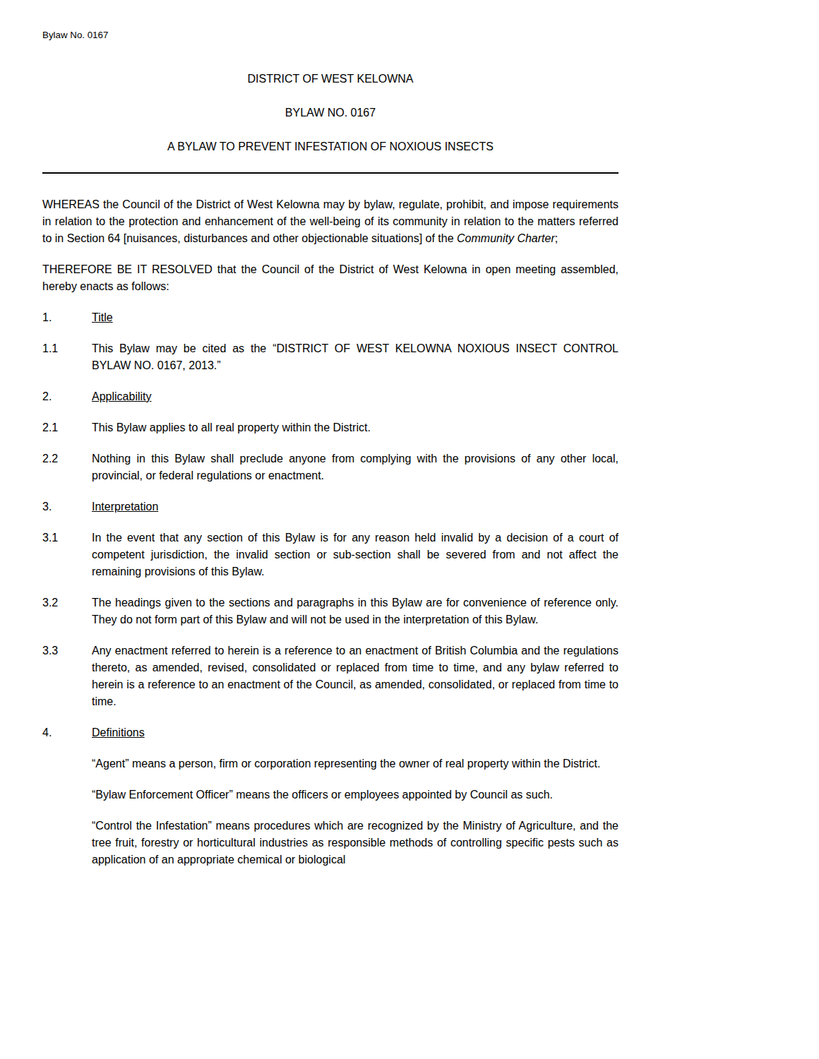Bylaw No. 0167
DISTRICT OF WEST KELOWNA
BYLAW NO. 0167
A BYLAW TO PREVENT INFESTATION OF NOXIOUS INSECTS
WHEREAS the Council of the District of West Kelowna may by bylaw, regulate, prohibit, and impose requirements in relation to the protection and enhancement of the well-being of its community in relation to the matters referred to in Section 64 [nuisances, disturbances and other objectionable situations] of the Community Charter;
THEREFORE BE IT RESOLVED that the Council of the District of West Kelowna in open meeting assembled, hereby enacts as follows:
1.
Title
1.1
This Bylaw may be cited as the “DISTRICT OF WEST KELOWNA NOXIOUS INSECT CONTROL BYLAW NO. 0167, 2013.”
2.
Applicability
2.1
This Bylaw applies to all real property within the District.
2.2
Nothing in this Bylaw shall preclude anyone from complying with the provisions of any other local, provincial, or federal regulations or enactment.
3.
Interpretation
3.1
In the event that any section of this Bylaw is for any reason held invalid by a decision of a court of competent jurisdiction, the invalid section or sub-section shall be severed from and not affect the remaining provisions of this Bylaw.
3.2
The headings given to the sections and paragraphs in this Bylaw are for convenience of reference only. They do not form part of this Bylaw and will not be used in the interpretation of this Bylaw.
3.3
Any enactment referred to herein is a reference to an enactment of British Columbia and the regulations thereto, as amended, revised, consolidated or replaced from time to time, and any bylaw referred to herein is a reference to an enactment of the Council, as amended, consolidated, or replaced from time to time.
4.
Definitions
“Agent” means a person, firm or corporation representing the owner of real property within the District.
“Bylaw Enforcement Officer” means the officers or employees appointed by Council as such.
“Control the Infestation” means procedures which are recognized by the Ministry of Agriculture, and the tree fruit, forestry or horticultural industries as responsible methods of controlling specific pests such as application of an appropriate chemical or biological